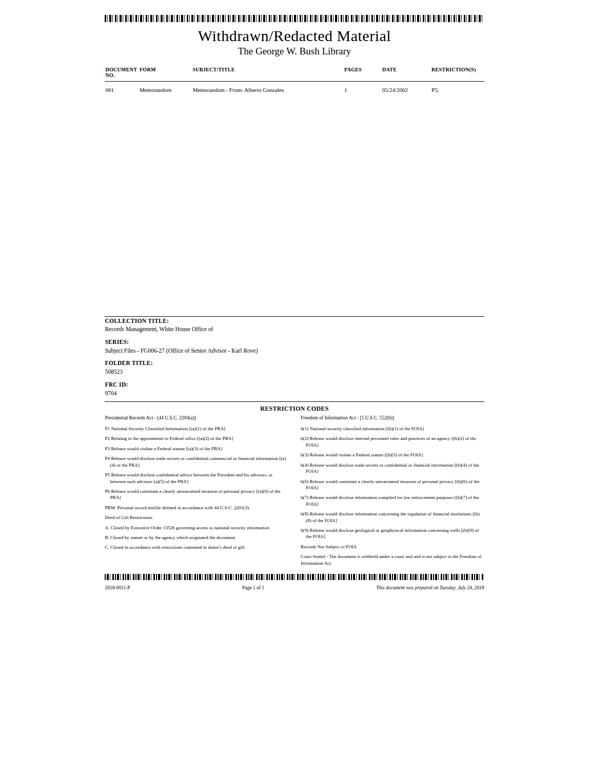Withdrawn/Redacted Material
The George W. Bush Library
| DOCUMENT NO. | FORM | SUBJECT/TITLE | PAGES | DATE | RESTRICTION(S) |
| --- | --- | --- | --- | --- | --- |
| 001 | Memorandum | Memorandum - From: Alberto Gonzales | 1 | 05/24/2002 | P5; |
COLLECTION TITLE:
Records Management, White House Office of
SERIES:
Subject Files - FG006-27 (Office of Senior Advisor - Karl Rove)
FOLDER TITLE:
508523
FRC ID:
9704
RESTRICTION CODES
Presidential Records Act - [44 U.S.C. 2204(a)]
P1 National Security Classified Information [(a)(1) of the PRA]
P2 Relating to the appointment to Federal office [(a)(2) of the PRA]
P3 Release would violate a Federal statute [(a)(3) of the PRA]
P4 Release would disclose trade secrets or confidential commercial or financial information [(a)(4) of the PRA]
P5 Release would disclose confidential advice between the President and his advisors, or between such advisors [a)(5) of the PRA]
P6 Release would constitute a clearly unwarranted invasion of personal privacy [(a)(6) of the PRA]
PRM. Personal record misfile defined in accordance with 44 U.S.C. 2201(3).
Deed of Gift Restrictions
A. Closed by Executive Order 13526 governing access to national security information.
B. Closed by statute or by the agency which originated the document.
C. Closed in accordance with restrictions contained in donor's deed of gift.
Freedom of Information Act - [5 U.S.C. 552(b)]
b(1) National security classified information [(b)(1) of the FOIA]
b(2) Release would disclose internal personnel rules and practices of an agency [(b)(2) of the FOIA]
b(3) Release would violate a Federal statute [(b)(3) of the FOIA]
b(4) Release would disclose trade secrets or confidential or financial information [(b)(4) of the FOIA]
b(6) Release would constitute a clearly unwarranted invasion of personal privacy [(b)(6) of the FOIA]
b(7) Release would disclose information compiled for law enforcement purposes [(b)(7) of the FOIA]
b(8) Release would disclose information concerning the regulation of financial institutions [(b)(8) of the FOIA]
b(9) Release would disclose geological or geophysical information concerning wells [(b)(9) of the FOIA]
Records Not Subject to FOIA
Court Sealed - The document is withheld under a court seal and is not subject to the Freedom of Information Act.
2018-0011-P
Page 1 of 1
This document was prepared on Tuesday, July 24, 2018